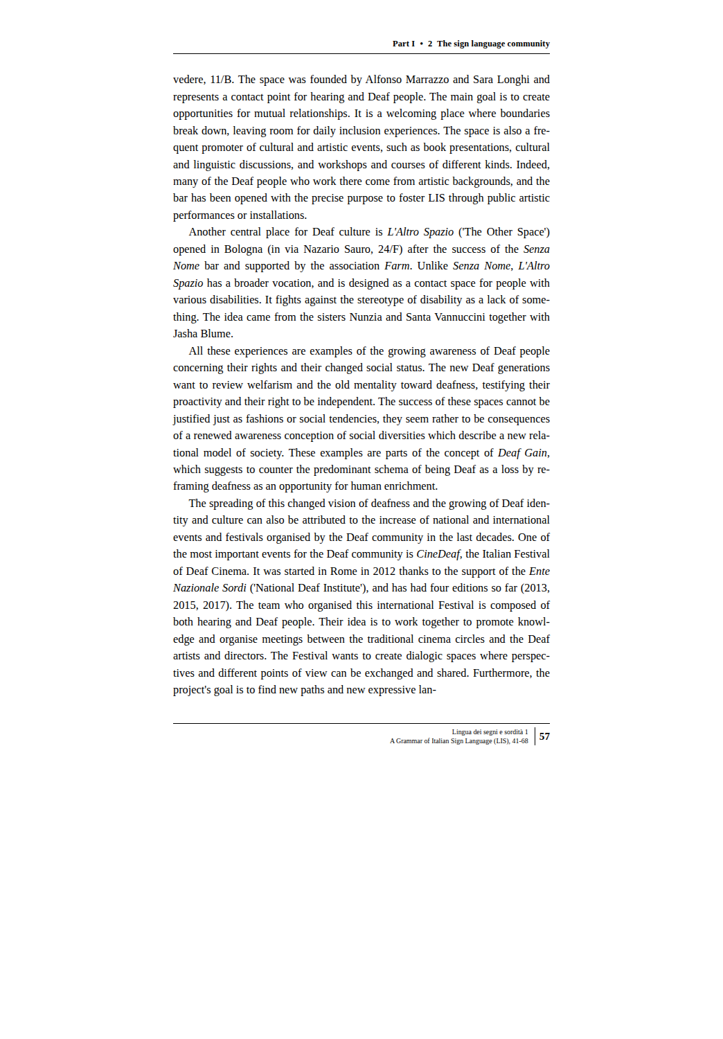Part I•2 The sign language community
vedere, 11/B. The space was founded by Alfonso Marrazzo and Sara Longhi and represents a contact point for hearing and Deaf people. The main goal is to create opportunities for mutual relationships. It is a welcoming place where boundaries break down, leaving room for daily inclusion experiences. The space is also a frequent promoter of cultural and artistic events, such as book presentations, cultural and linguistic discussions, and workshops and courses of different kinds. Indeed, many of the Deaf people who work there come from artistic backgrounds, and the bar has been opened with the precise purpose to foster LIS through public artistic performances or installations.
Another central place for Deaf culture is L'Altro Spazio ('The Other Space') opened in Bologna (in via Nazario Sauro, 24/F) after the success of the Senza Nome bar and supported by the association Farm. Unlike Senza Nome, L'Altro Spazio has a broader vocation, and is designed as a contact space for people with various disabilities. It fights against the stereotype of disability as a lack of something. The idea came from the sisters Nunzia and Santa Vannuccini together with Jasha Blume.
All these experiences are examples of the growing awareness of Deaf people concerning their rights and their changed social status. The new Deaf generations want to review welfarism and the old mentality toward deafness, testifying their proactivity and their right to be independent. The success of these spaces cannot be justified just as fashions or social tendencies, they seem rather to be consequences of a renewed awareness conception of social diversities which describe a new relational model of society. These examples are parts of the concept of Deaf Gain, which suggests to counter the predominant schema of being Deaf as a loss by reframing deafness as an opportunity for human enrichment.
The spreading of this changed vision of deafness and the growing of Deaf identity and culture can also be attributed to the increase of national and international events and festivals organised by the Deaf community in the last decades. One of the most important events for the Deaf community is CineDeaf, the Italian Festival of Deaf Cinema. It was started in Rome in 2012 thanks to the support of the Ente Nazionale Sordi ('National Deaf Institute'), and has had four editions so far (2013, 2015, 2017). The team who organised this international Festival is composed of both hearing and Deaf people. Their idea is to work together to promote knowledge and organise meetings between the traditional cinema circles and the Deaf artists and directors. The Festival wants to create dialogic spaces where perspectives and different points of view can be exchanged and shared. Furthermore, the project's goal is to find new paths and new expressive lan-
Lingua dei segni e sordità 1
A Grammar of Italian Sign Language (LIS), 41-68
57